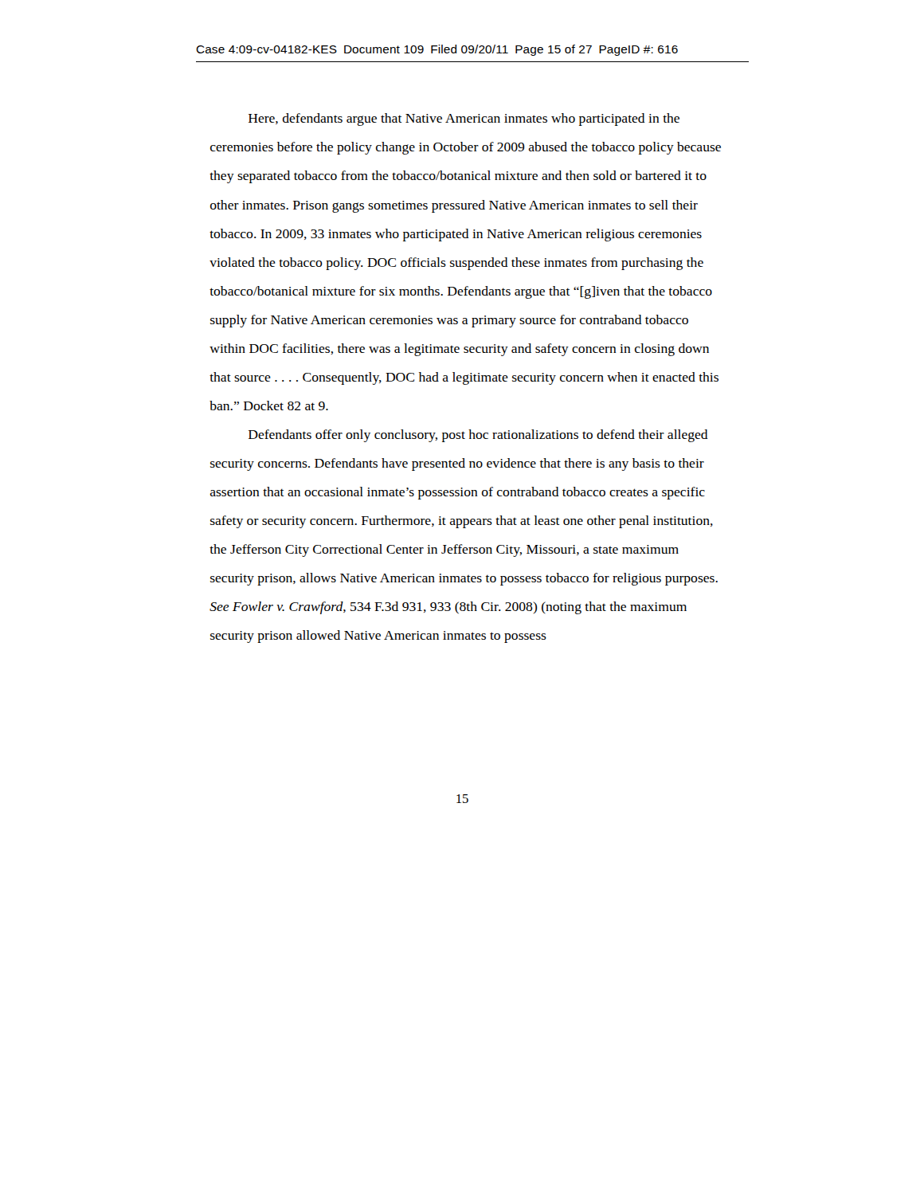Case 4:09-cv-04182-KES Document 109 Filed 09/20/11 Page 15 of 27 PageID #: 616
Here, defendants argue that Native American inmates who participated in the ceremonies before the policy change in October of 2009 abused the tobacco policy because they separated tobacco from the tobacco/botanical mixture and then sold or bartered it to other inmates. Prison gangs sometimes pressured Native American inmates to sell their tobacco. In 2009, 33 inmates who participated in Native American religious ceremonies violated the tobacco policy. DOC officials suspended these inmates from purchasing the tobacco/botanical mixture for six months. Defendants argue that “[g]iven that the tobacco supply for Native American ceremonies was a primary source for contraband tobacco within DOC facilities, there was a legitimate security and safety concern in closing down that source . . . . Consequently, DOC had a legitimate security concern when it enacted this ban.” Docket 82 at 9.
Defendants offer only conclusory, post hoc rationalizations to defend their alleged security concerns. Defendants have presented no evidence that there is any basis to their assertion that an occasional inmate’s possession of contraband tobacco creates a specific safety or security concern. Furthermore, it appears that at least one other penal institution, the Jefferson City Correctional Center in Jefferson City, Missouri, a state maximum security prison, allows Native American inmates to possess tobacco for religious purposes. See Fowler v. Crawford, 534 F.3d 931, 933 (8th Cir. 2008) (noting that the maximum security prison allowed Native American inmates to possess
15